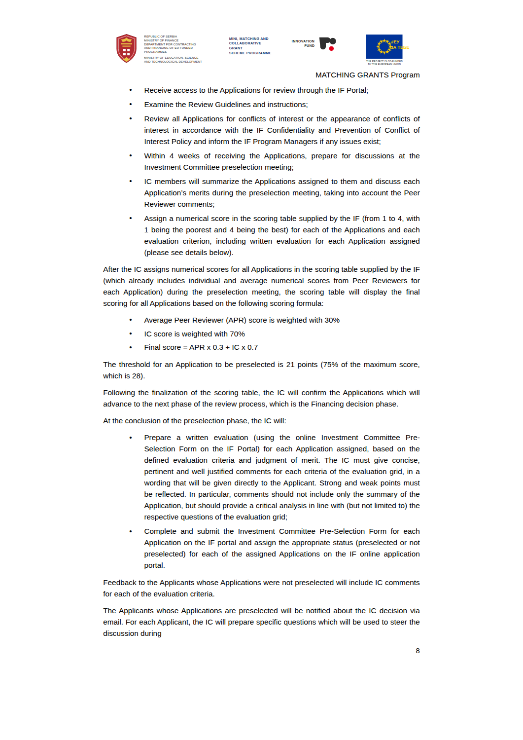REPUBLIC OF SERBIA
MINISTRY OF FINANCE
Department for Contracting
and Financing of EU Funded Programmes MINISTRY OF EDUCATION, SCIENCE
AND TECHNOLOGICAL DEVELOPMENT
MINI, MATCHING AND
COLLABORATIVE GRANT
SCHEME PROGRAMME
INNOVATION
FUND
#ЕУ ЗА ТЕБЕ
THE PROJECT IS CO-FUNDED
BY THE EUROPEAN UNION
MATCHING GRANTS Program
Receive access to the Applications for review through the IF Portal;
Examine the Review Guidelines and instructions;
Review all Applications for conflicts of interest or the appearance of conflicts of interest in accordance with the IF Confidentiality and Prevention of Conflict of Interest Policy and inform the IF Program Managers if any issues exist;
Within 4 weeks of receiving the Applications, prepare for discussions at the Investment Committee preselection meeting;
IC members will summarize the Applications assigned to them and discuss each Application’s merits during the preselection meeting, taking into account the Peer Reviewer comments;
Assign a numerical score in the scoring table supplied by the IF (from 1 to 4, with 1 being the poorest and 4 being the best) for each of the Applications and each evaluation criterion, including written evaluation for each Application assigned (please see details below).
After the IC assigns numerical scores for all Applications in the scoring table supplied by the IF (which already includes individual and average numerical scores from Peer Reviewers for each Application) during the preselection meeting, the scoring table will display the final scoring for all Applications based on the following scoring formula:
Average Peer Reviewer (APR) score is weighted with 30%
IC score is weighted with 70%
Final score = APR x 0.3 + IC x 0.7
The threshold for an Application to be preselected is 21 points (75% of the maximum score, which is 28).
Following the finalization of the scoring table, the IC will confirm the Applications which will advance to the next phase of the review process, which is the Financing decision phase.
At the conclusion of the preselection phase, the IC will:
Prepare a written evaluation (using the online Investment Committee Pre-Selection Form on the IF Portal) for each Application assigned, based on the defined evaluation criteria and judgment of merit. The IC must give concise, pertinent and well justified comments for each criteria of the evaluation grid, in a wording that will be given directly to the Applicant. Strong and weak points must be reflected. In particular, comments should not include only the summary of the Application, but should provide a critical analysis in line with (but not limited to) the respective questions of the evaluation grid;
Complete and submit the Investment Committee Pre-Selection Form for each Application on the IF portal and assign the appropriate status (preselected or not preselected) for each of the assigned Applications on the IF online application portal.
Feedback to the Applicants whose Applications were not preselected will include IC comments for each of the evaluation criteria.
The Applicants whose Applications are preselected will be notified about the IC decision via email. For each Applicant, the IC will prepare specific questions which will be used to steer the discussion during
8